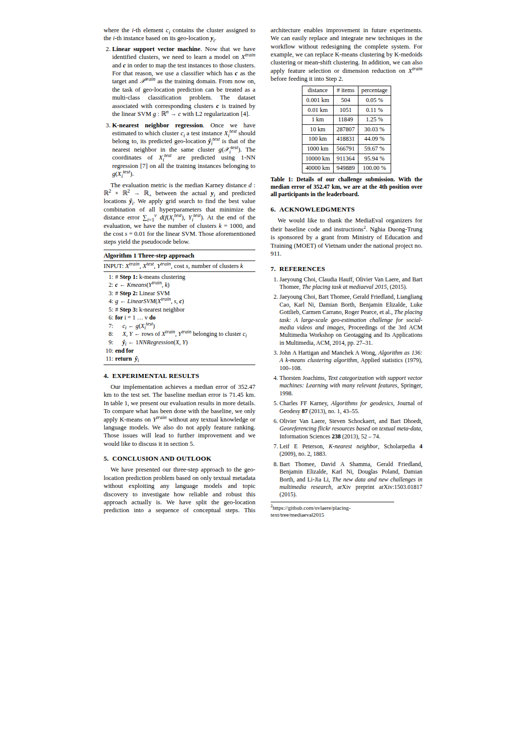where the i-th element ci contains the cluster assigned to the i-th instance based on its geo-location yi.
Linear support vector machine. Now that we have identified clusters, we need to learn a model on Xtrain and c in order to map the test instances to those clusters. For that reason, we use a classifier which has c as the target and 𝒳train as the training domain. From now on, the task of geo-location prediction can be treated as a multi-class classification problem. The dataset associated with corresponding clusters c is trained by the linear SVM g : ℝn → c with L2 regularization [4].
K-nearest neighbor regression. Once we have estimated to which cluster ci a test instance Xitest should belong to, its predicted geo-location ŷitest is that of the nearest neighbor in the same cluster g(𝒳itest). The coordinates of Xitest are predicted using 1-NN regression [7] on all the training instances belonging to g(Xitest).
The evaluation metric is the median Karney distance d : ℝ2 × ℝ2 → ℝ+ between the actual yi and predicted locations ŷi. We apply grid search to find the best value combination of all hyperparameters that minimize the distance error ∑i=1v d(f(Xitest), Yitest). At the end of the evaluation, we have the number of clusters k = 1000, and the cost s = 0.01 for the linear SVM. Those aforementioned steps yield the pseudocode below.
Algorithm 1 Three-step approach
INPUT: Xtrain, Xtest, Ytrain, cost s, number of clusters k
# Step 1: k-means clustering
c ← Kmeans(Ytrain, k)
# Step 2: Linear SVM
g ← LinearSVM(Xtrain, s, c)
# Step 3: k-nearest neighbor
for i = 1 … v do
ci ← g(Xitest)
X, Y ← rows of Xtrain, Ytrain belonging to cluster ci
ŷi ← 1NNRegression(X, Y)
end for
return ŷi
4. EXPERIMENTAL RESULTS
Our implementation achieves a median error of 352.47 km to the test set. The baseline median error is 71.45 km. In table 1, we present our evaluation results in more details. To compare what has been done with the baseline, we only apply K-means on Ytrain without any textual knowledge or language models. We also do not apply feature ranking. Those issues will lead to further improvement and we would like to discuss it in section 5.
5. CONCLUSION AND OUTLOOK
We have presented our three-step approach to the geo-location prediction problem based on only textual metadata without exploiting any language models and topic discovery to investigate how reliable and robust this approach actually is. We have split the geo-location prediction into a sequence of conceptual steps. This architecture enables improvement in future experiments. We can easily replace and integrate new techniques in the workflow without redesigning the complete system. For example, we can replace K-means clustering by K-medoids clustering or mean-shift clustering. In addition, we can also apply feature selection or dimension reduction on Xtrain before feeding it into Step 2.
| distance | # items | percentage |
| --- | --- | --- |
| 0.001 km | 504 | 0.05 % |
| 0.01 km | 1051 | 0.11 % |
| 1 km | 11849 | 1.25 % |
| 10 km | 287807 | 30.03 % |
| 100 km | 418831 | 44.09 % |
| 1000 km | 566791 | 59.67 % |
| 10000 km | 911364 | 95.94 % |
| 40000 km | 949889 | 100.00 % |
Table 1: Details of our challenge submission. With the median error of 352.47 km, we are at the 4th position over all participants in the leaderboard.
6. ACKNOWLEDGMENTS
We would like to thank the MediaEval organizers for their baseline code and instructions2. Nghia Duong-Trung is sponsored by a grant from Ministry of Education and Training (MOET) of Vietnam under the national project no. 911.
7. REFERENCES
Jaeyoung Choi, Claudia Hauff, Olivier Van Laere, and Bart Thomee, The placing task at mediaeval 2015, (2015).
Jaeyoung Choi, Bart Thomee, Gerald Friedland, Liangliang Cao, Karl Ni, Damian Borth, Benjamin Elizalde, Luke Gottlieb, Carmen Carrano, Roger Pearce, et al., The placing task: A large-scale geo-estimation challenge for social-media videos and images, Proceedings of the 3rd ACM Multimedia Workshop on Geotagging and Its Applications in Multimedia, ACM, 2014, pp. 27–31.
John A Hartigan and Manchek A Wong, Algorithm as 136: A k-means clustering algorithm, Applied statistics (1979), 100–108.
Thorsten Joachims, Text categorization with support vector machines: Learning with many relevant features, Springer, 1998.
Charles FF Karney, Algorithms for geodesics, Journal of Geodesy 87 (2013), no. 1, 43–55.
Olivier Van Laere, Steven Schockaert, and Bart Dhoedt, Georeferencing flickr resources based on textual meta-data, Information Sciences 238 (2013), 52 – 74.
Leif E Peterson, K-nearest neighbor, Scholarpedia 4 (2009), no. 2, 1883.
Bart Thomee, David A Shamma, Gerald Friedland, Benjamin Elizalde, Karl Ni, Douglas Poland, Damian Borth, and Li-Jia Li, The new data and new challenges in multimedia research, arXiv preprint arXiv:1503.01817 (2015).
2https://github.com/ovlaere/placing-text/tree/mediaeval2015